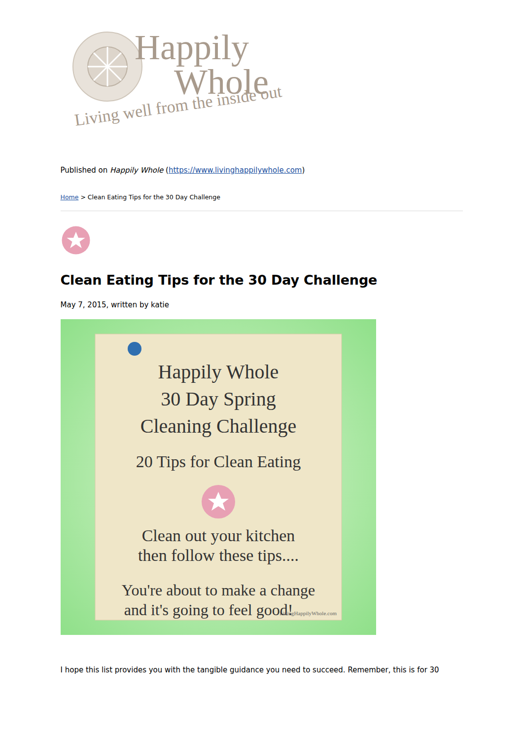Published on Happily Whole (https://www.livinghappilywhole.com)
Home > Clean Eating Tips for the 30 Day Challenge
Clean Eating Tips for the 30 Day Challenge
May 7, 2015, written by katie
I hope this list provides you with the tangible guidance you need to succeed. Remember, this is for 30